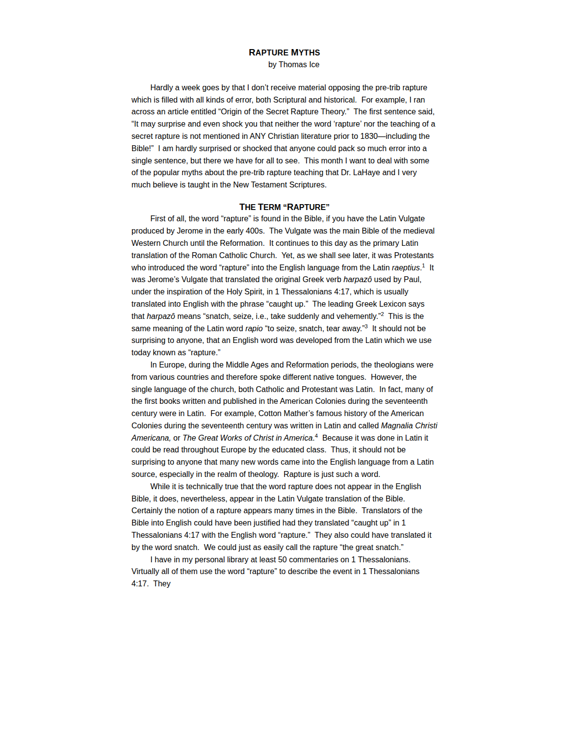Rapture Myths
by Thomas Ice
Hardly a week goes by that I don’t receive material opposing the pre-trib rapture which is filled with all kinds of error, both Scriptural and historical. For example, I ran across an article entitled “Origin of the Secret Rapture Theory.” The first sentence said, “It may surprise and even shock you that neither the word ‘rapture’ nor the teaching of a secret rapture is not mentioned in ANY Christian literature prior to 1830—including the Bible!” I am hardly surprised or shocked that anyone could pack so much error into a single sentence, but there we have for all to see. This month I want to deal with some of the popular myths about the pre-trib rapture teaching that Dr. LaHaye and I very much believe is taught in the New Testament Scriptures.
The Term “Rapture”
First of all, the word “rapture” is found in the Bible, if you have the Latin Vulgate produced by Jerome in the early 400s. The Vulgate was the main Bible of the medieval Western Church until the Reformation. It continues to this day as the primary Latin translation of the Roman Catholic Church. Yet, as we shall see later, it was Protestants who introduced the word “rapture” into the English language from the Latin raeptius.1 It was Jerome’s Vulgate that translated the original Greek verb harpazô used by Paul, under the inspiration of the Holy Spirit, in 1 Thessalonians 4:17, which is usually translated into English with the phrase “caught up.” The leading Greek Lexicon says that harpazô means “snatch, seize, i.e., take suddenly and vehemently.”2 This is the same meaning of the Latin word rapio “to seize, snatch, tear away.”3 It should not be surprising to anyone, that an English word was developed from the Latin which we use today known as “rapture.”
In Europe, during the Middle Ages and Reformation periods, the theologians were from various countries and therefore spoke different native tongues. However, the single language of the church, both Catholic and Protestant was Latin. In fact, many of the first books written and published in the American Colonies during the seventeenth century were in Latin. For example, Cotton Mather’s famous history of the American Colonies during the seventeenth century was written in Latin and called Magnalia Christi Americana, or The Great Works of Christ in America.4 Because it was done in Latin it could be read throughout Europe by the educated class. Thus, it should not be surprising to anyone that many new words came into the English language from a Latin source, especially in the realm of theology. Rapture is just such a word.
While it is technically true that the word rapture does not appear in the English Bible, it does, nevertheless, appear in the Latin Vulgate translation of the Bible. Certainly the notion of a rapture appears many times in the Bible. Translators of the Bible into English could have been justified had they translated “caught up” in 1 Thessalonians 4:17 with the English word “rapture.” They also could have translated it by the word snatch. We could just as easily call the rapture “the great snatch.”
I have in my personal library at least 50 commentaries on 1 Thessalonians. Virtually all of them use the word “rapture” to describe the event in 1 Thessalonians 4:17. They